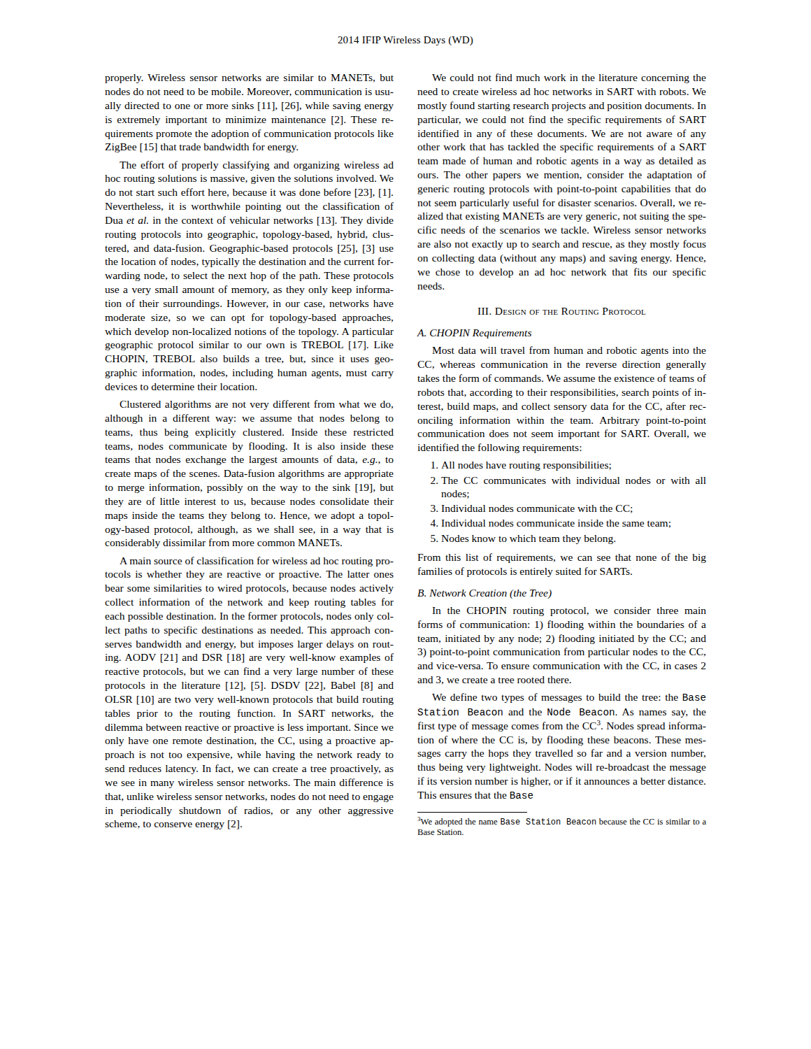2014 IFIP Wireless Days (WD)
properly. Wireless sensor networks are similar to MANETs, but nodes do not need to be mobile. Moreover, communication is usually directed to one or more sinks [11], [26], while saving energy is extremely important to minimize maintenance [2]. These requirements promote the adoption of communication protocols like ZigBee [15] that trade bandwidth for energy.
The effort of properly classifying and organizing wireless ad hoc routing solutions is massive, given the solutions involved. We do not start such effort here, because it was done before [23], [1]. Nevertheless, it is worthwhile pointing out the classification of Dua et al. in the context of vehicular networks [13]. They divide routing protocols into geographic, topology-based, hybrid, clustered, and data-fusion. Geographic-based protocols [25], [3] use the location of nodes, typically the destination and the current forwarding node, to select the next hop of the path. These protocols use a very small amount of memory, as they only keep information of their surroundings. However, in our case, networks have moderate size, so we can opt for topology-based approaches, which develop non-localized notions of the topology. A particular geographic protocol similar to our own is TREBOL [17]. Like CHOPIN, TREBOL also builds a tree, but, since it uses geographic information, nodes, including human agents, must carry devices to determine their location.
Clustered algorithms are not very different from what we do, although in a different way: we assume that nodes belong to teams, thus being explicitly clustered. Inside these restricted teams, nodes communicate by flooding. It is also inside these teams that nodes exchange the largest amounts of data, e.g., to create maps of the scenes. Data-fusion algorithms are appropriate to merge information, possibly on the way to the sink [19], but they are of little interest to us, because nodes consolidate their maps inside the teams they belong to. Hence, we adopt a topology-based protocol, although, as we shall see, in a way that is considerably dissimilar from more common MANETs.
A main source of classification for wireless ad hoc routing protocols is whether they are reactive or proactive. The latter ones bear some similarities to wired protocols, because nodes actively collect information of the network and keep routing tables for each possible destination. In the former protocols, nodes only collect paths to specific destinations as needed. This approach conserves bandwidth and energy, but imposes larger delays on routing. AODV [21] and DSR [18] are very well-know examples of reactive protocols, but we can find a very large number of these protocols in the literature [12], [5]. DSDV [22], Babel [8] and OLSR [10] are two very well-known protocols that build routing tables prior to the routing function. In SART networks, the dilemma between reactive or proactive is less important. Since we only have one remote destination, the CC, using a proactive approach is not too expensive, while having the network ready to send reduces latency. In fact, we can create a tree proactively, as we see in many wireless sensor networks. The main difference is that, unlike wireless sensor networks, nodes do not need to engage in periodically shutdown of radios, or any other aggressive scheme, to conserve energy [2].
We could not find much work in the literature concerning the need to create wireless ad hoc networks in SART with robots. We mostly found starting research projects and position documents. In particular, we could not find the specific requirements of SART identified in any of these documents. We are not aware of any other work that has tackled the specific requirements of a SART team made of human and robotic agents in a way as detailed as ours. The other papers we mention, consider the adaptation of generic routing protocols with point-to-point capabilities that do not seem particularly useful for disaster scenarios. Overall, we realized that existing MANETs are very generic, not suiting the specific needs of the scenarios we tackle. Wireless sensor networks are also not exactly up to search and rescue, as they mostly focus on collecting data (without any maps) and saving energy. Hence, we chose to develop an ad hoc network that fits our specific needs.
III. Design of the Routing Protocol
A. CHOPIN Requirements
Most data will travel from human and robotic agents into the CC, whereas communication in the reverse direction generally takes the form of commands. We assume the existence of teams of robots that, according to their responsibilities, search points of interest, build maps, and collect sensory data for the CC, after reconciling information within the team. Arbitrary point-to-point communication does not seem important for SART. Overall, we identified the following requirements:
All nodes have routing responsibilities;
The CC communicates with individual nodes or with all nodes;
Individual nodes communicate with the CC;
Individual nodes communicate inside the same team;
Nodes know to which team they belong.
From this list of requirements, we can see that none of the big families of protocols is entirely suited for SARTs.
B. Network Creation (the Tree)
In the CHOPIN routing protocol, we consider three main forms of communication: 1) flooding within the boundaries of a team, initiated by any node; 2) flooding initiated by the CC; and 3) point-to-point communication from particular nodes to the CC, and vice-versa. To ensure communication with the CC, in cases 2 and 3, we create a tree rooted there.
We define two types of messages to build the tree: the Base Station Beacon and the Node Beacon. As names say, the first type of message comes from the CC3. Nodes spread information of where the CC is, by flooding these beacons. These messages carry the hops they travelled so far and a version number, thus being very lightweight. Nodes will re-broadcast the message if its version number is higher, or if it announces a better distance. This ensures that the Base
3We adopted the name Base Station Beacon because the CC is similar to a Base Station.